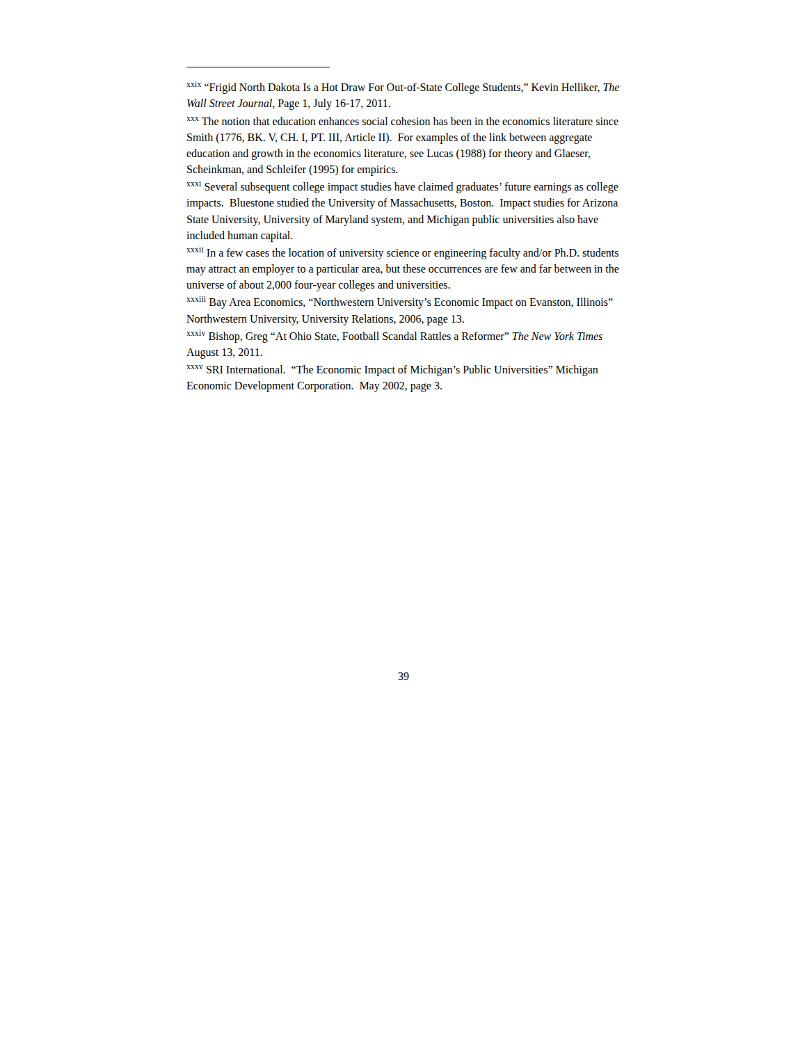xxix “Frigid North Dakota Is a Hot Draw For Out-of-State College Students,” Kevin Helliker, The Wall Street Journal, Page 1, July 16-17, 2011.
xxx The notion that education enhances social cohesion has been in the economics literature since Smith (1776, BK. V, CH. I, PT. III, Article II). For examples of the link between aggregate education and growth in the economics literature, see Lucas (1988) for theory and Glaeser, Scheinkman, and Schleifer (1995) for empirics.
xxxi Several subsequent college impact studies have claimed graduates’ future earnings as college impacts. Bluestone studied the University of Massachusetts, Boston. Impact studies for Arizona State University, University of Maryland system, and Michigan public universities also have included human capital.
xxxii In a few cases the location of university science or engineering faculty and/or Ph.D. students may attract an employer to a particular area, but these occurrences are few and far between in the universe of about 2,000 four-year colleges and universities.
xxxiii Bay Area Economics, “Northwestern University’s Economic Impact on Evanston, Illinois” Northwestern University, University Relations, 2006, page 13.
xxxiv Bishop, Greg “At Ohio State, Football Scandal Rattles a Reformer” The New York Times August 13, 2011.
xxxv SRI International. “The Economic Impact of Michigan’s Public Universities” Michigan Economic Development Corporation. May 2002, page 3.
39